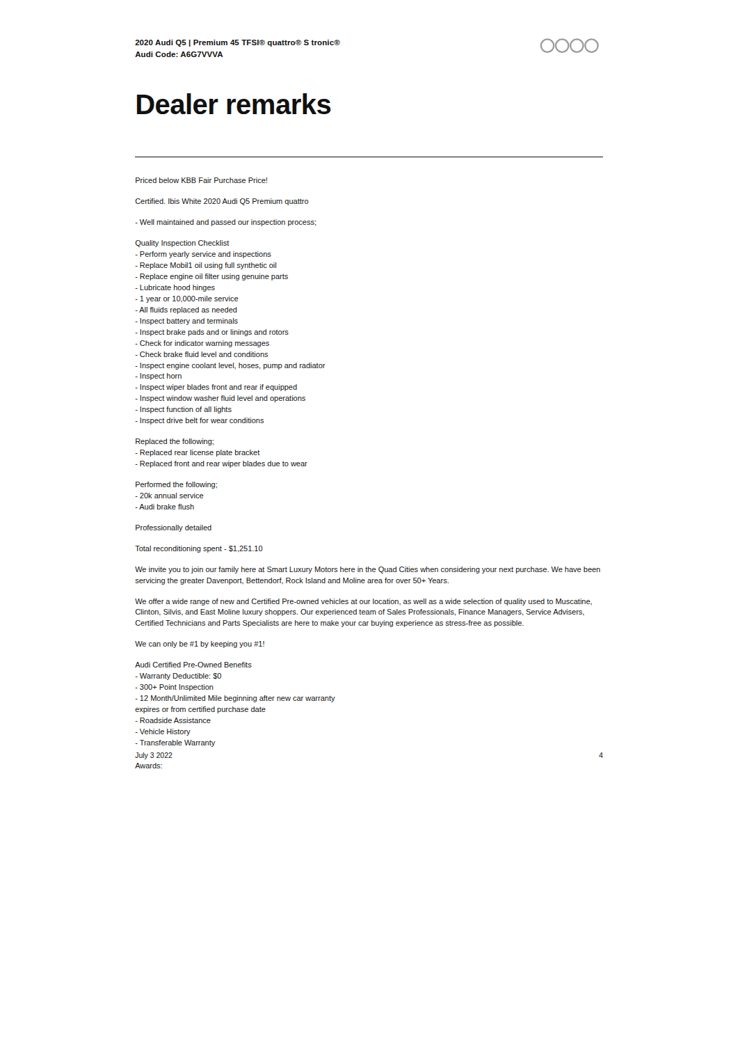2020 Audi Q5 | Premium 45 TFSI® quattro® S tronic®
Audi Code: A6G7VVVA
Dealer remarks
Priced below KBB Fair Purchase Price!
Certified. Ibis White 2020 Audi Q5 Premium quattro
- Well maintained and passed our inspection process;
Quality Inspection Checklist
- Perform yearly service and inspections
- Replace Mobil1 oil using full synthetic oil
- Replace engine oil filter using genuine parts
- Lubricate hood hinges
- 1 year or 10,000-mile service
- All fluids replaced as needed
- Inspect battery and terminals
- Inspect brake pads and or linings and rotors
- Check for indicator warning messages
- Check brake fluid level and conditions
- Inspect engine coolant level, hoses, pump and radiator
- Inspect horn
- Inspect wiper blades front and rear if equipped
- Inspect window washer fluid level and operations
- Inspect function of all lights
- Inspect drive belt for wear conditions
Replaced the following;
- Replaced rear license plate bracket
- Replaced front and rear wiper blades due to wear
Performed the following;
- 20k annual service
- Audi brake flush
Professionally detailed
Total reconditioning spent - $1,251.10
We invite you to join our family here at Smart Luxury Motors here in the Quad Cities when considering your next purchase. We have been servicing the greater Davenport, Bettendorf, Rock Island and Moline area for over 50+ Years.
We offer a wide range of new and Certified Pre-owned vehicles at our location, as well as a wide selection of quality used to Muscatine, Clinton, Silvis, and East Moline luxury shoppers. Our experienced team of Sales Professionals, Finance Managers, Service Advisers, Certified Technicians and Parts Specialists are here to make your car buying experience as stress-free as possible.
We can only be #1 by keeping you #1!
Audi Certified Pre-Owned Benefits
- Warranty Deductible: $0
- 300+ Point Inspection
- 12 Month/Unlimited Mile beginning after new car warranty
expires or from certified purchase date
- Roadside Assistance
- Vehicle History
- Transferable Warranty
July 3 2022 4
Awards: